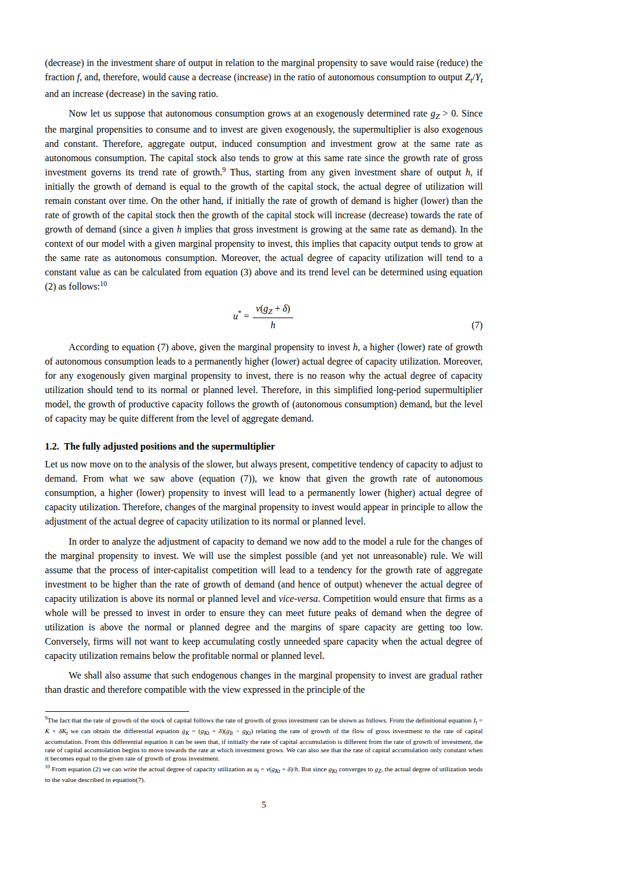(decrease) in the investment share of output in relation to the marginal propensity to save would raise (reduce) the fraction f, and, therefore, would cause a decrease (increase) in the ratio of autonomous consumption to output Zt/Yt and an increase (decrease) in the saving ratio.
Now let us suppose that autonomous consumption grows at an exogenously determined rate gZ > 0. Since the marginal propensities to consume and to invest are given exogenously, the supermultiplier is also exogenous and constant. Therefore, aggregate output, induced consumption and investment grow at the same rate as autonomous consumption. The capital stock also tends to grow at this same rate since the growth rate of gross investment governs its trend rate of growth.9 Thus, starting from any given investment share of output h, if initially the growth of demand is equal to the growth of the capital stock, the actual degree of utilization will remain constant over time. On the other hand, if initially the rate of growth of demand is higher (lower) than the rate of growth of the capital stock then the growth of the capital stock will increase (decrease) towards the rate of growth of demand (since a given h implies that gross investment is growing at the same rate as demand). In the context of our model with a given marginal propensity to invest, this implies that capacity output tends to grow at the same rate as autonomous consumption. Moreover, the actual degree of capacity utilization will tend to a constant value as can be calculated from equation (3) above and its trend level can be determined using equation (2) as follows:10
u* = v(gZ + δ) h (7)
According to equation (7) above, given the marginal propensity to invest h, a higher (lower) rate of growth of autonomous consumption leads to a permanently higher (lower) actual degree of capacity utilization. Moreover, for any exogenously given marginal propensity to invest, there is no reason why the actual degree of capacity utilization should tend to its normal or planned level. Therefore, in this simplified long-period supermultiplier model, the growth of productive capacity follows the growth of (autonomous consumption) demand, but the level of capacity may be quite different from the level of aggregate demand.
1.2. The fully adjusted positions and the supermultiplier
Let us now move on to the analysis of the slower, but always present, competitive tendency of capacity to adjust to demand. From what we saw above (equation (7)), we know that given the growth rate of autonomous consumption, a higher (lower) propensity to invest will lead to a permanently lower (higher) actual degree of capacity utilization. Therefore, changes of the marginal propensity to invest would appear in principle to allow the adjustment of the actual degree of capacity utilization to its normal or planned level.
In order to analyze the adjustment of capacity to demand we now add to the model a rule for the changes of the marginal propensity to invest. We will use the simplest possible (and yet not unreasonable) rule. We will assume that the process of inter-capitalist competition will lead to a tendency for the growth rate of aggregate investment to be higher than the rate of growth of demand (and hence of output) whenever the actual degree of capacity utilization is above its normal or planned level and vice-versa. Competition would ensure that firms as a whole will be pressed to invest in order to ensure they can meet future peaks of demand when the degree of utilization is above the normal or planned degree and the margins of spare capacity are getting too low. Conversely, firms will not want to keep accumulating costly unneeded spare capacity when the actual degree of capacity utilization remains below the profitable normal or planned level.
We shall also assume that such endogenous changes in the marginal propensity to invest are gradual rather than drastic and therefore compatible with the view expressed in the principle of the
9The fact that the rate of growth of the stock of capital follows the rate of growth of gross investment can be shown as follows. From the definitional equation It = K̇ + δKt we can obtain the differential equation ġK = (gKt + δ)(gIt − gKt) relating the rate of growth of the flow of gross investment to the rate of capital accumulation. From this differential equation it can be seen that, if initially the rate of capital accumulation is different from the rate of growth of investment, the rate of capital accumulation begins to move towards the rate at which investment grows. We can also see that the rate of capital accumulation only constant when it becomes equal to the given rate of growth of gross investment.
10 From equation (2) we can write the actual degree of capacity utilization as ut = v(gKt + δ)/h. But since gKt converges to gZ, the actual degree of utilization tends to the value described in equation(7).
5